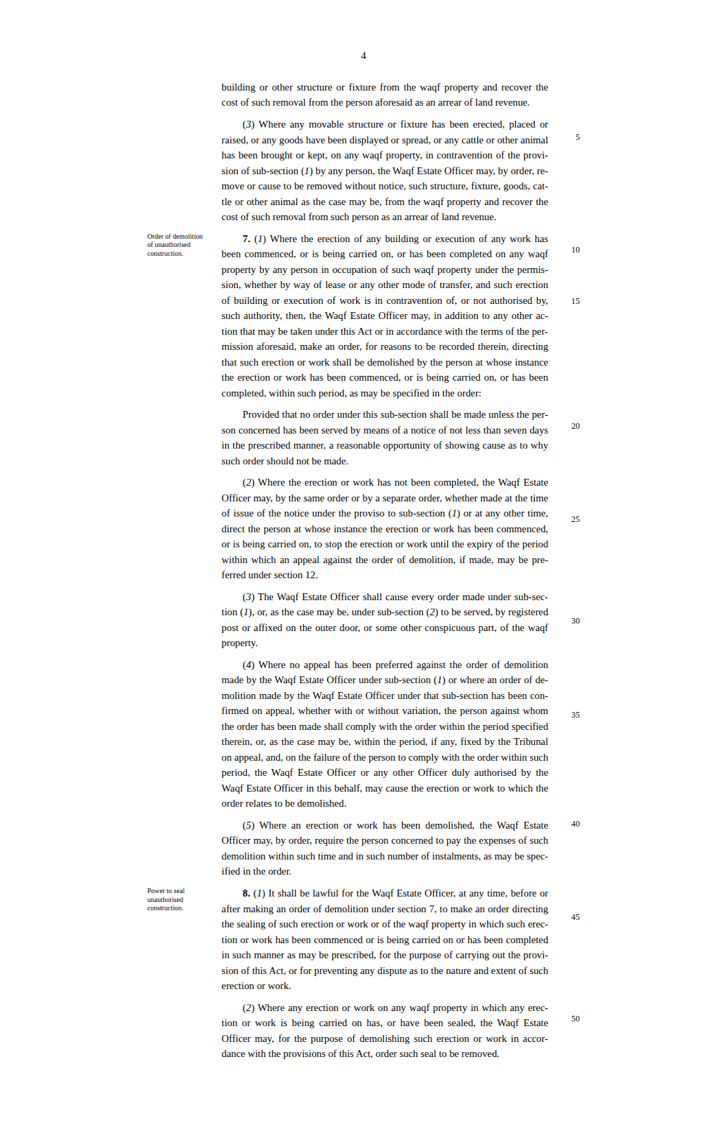4
building or other structure or fixture from the waqf property and recover the cost of such removal from the person aforesaid as an arrear of land revenue.
(3) Where any movable structure or fixture has been erected, placed or raised, or any goods have been displayed or spread, or any cattle or other animal has been brought or kept, on any waqf property, in contravention of the provision of sub-section (1) by any person, the Waqf Estate Officer may, by order, remove or cause to be removed without notice, such structure, fixture, goods, cattle or other animal as the case may be, from the waqf property and recover the cost of such removal from such person as an arrear of land revenue.
5
Order of demolition of unauthorised construction.
7. (1) Where the erection of any building or execution of any work has been commenced, or is being carried on, or has been completed on any waqf property by any person in occupation of such waqf property under the permission, whether by way of lease or any other mode of transfer, and such erection of building or execution of work is in contravention of, or not authorised by, such authority, then, the Waqf Estate Officer may, in addition to any other action that may be taken under this Act or in accordance with the terms of the permission aforesaid, make an order, for reasons to be recorded therein, directing that such erection or work shall be demolished by the person at whose instance the erection or work has been commenced, or is being carried on, or has been completed, within such period, as may be specified in the order:
10
15
Provided that no order under this sub-section shall be made unless the person concerned has been served by means of a notice of not less than seven days in the prescribed manner, a reasonable opportunity of showing cause as to why such order should not be made.
20
(2) Where the erection or work has not been completed, the Waqf Estate Officer may, by the same order or by a separate order, whether made at the time of issue of the notice under the proviso to sub-section (1) or at any other time, direct the person at whose instance the erection or work has been commenced, or is being carried on, to stop the erection or work until the expiry of the period within which an appeal against the order of demolition, if made, may be preferred under section 12.
25
(3) The Waqf Estate Officer shall cause every order made under sub-section (1), or, as the case may be, under sub-section (2) to be served, by registered post or affixed on the outer door, or some other conspicuous part, of the waqf property.
30
(4) Where no appeal has been preferred against the order of demolition made by the Waqf Estate Officer under sub-section (1) or where an order of demolition made by the Waqf Estate Officer under that sub-section has been confirmed on appeal, whether with or without variation, the person against whom the order has been made shall comply with the order within the period specified therein, or, as the case may be, within the period, if any, fixed by the Tribunal on appeal, and, on the failure of the person to comply with the order within such period, the Waqf Estate Officer or any other Officer duly authorised by the Waqf Estate Officer in this behalf, may cause the erection or work to which the order relates to be demolished.
35
(5) Where an erection or work has been demolished, the Waqf Estate Officer may, by order, require the person concerned to pay the expenses of such demolition within such time and in such number of instalments, as may be specified in the order.
40
Power to seal unauthorised construction.
8. (1) It shall be lawful for the Waqf Estate Officer, at any time, before or after making an order of demolition under section 7, to make an order directing the sealing of such erection or work or of the waqf property in which such erection or work has been commenced or is being carried on or has been completed in such manner as may be prescribed, for the purpose of carrying out the provision of this Act, or for preventing any dispute as to the nature and extent of such erection or work.
45
(2) Where any erection or work on any waqf property in which any erection or work is being carried on has, or have been sealed, the Waqf Estate Officer may, for the purpose of demolishing such erection or work in accordance with the provisions of this Act, order such seal to be removed.
50